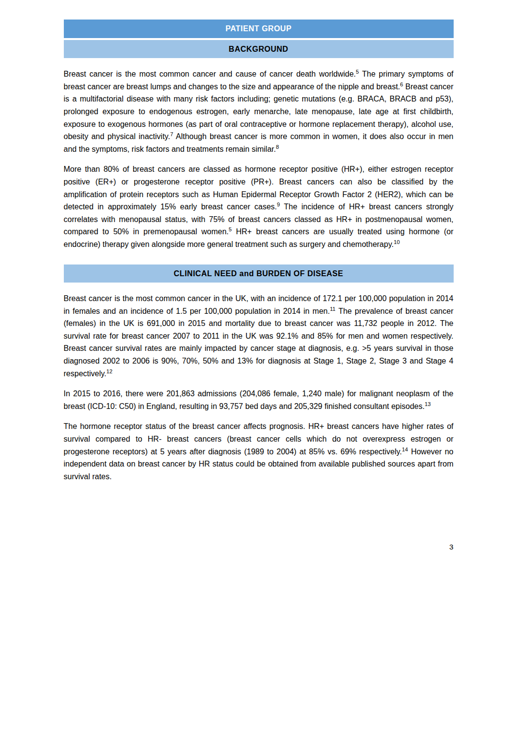PATIENT GROUP
BACKGROUND
Breast cancer is the most common cancer and cause of cancer death worldwide.5 The primary symptoms of breast cancer are breast lumps and changes to the size and appearance of the nipple and breast.6 Breast cancer is a multifactorial disease with many risk factors including; genetic mutations (e.g. BRACA, BRACB and p53), prolonged exposure to endogenous estrogen, early menarche, late menopause, late age at first childbirth, exposure to exogenous hormones (as part of oral contraceptive or hormone replacement therapy), alcohol use, obesity and physical inactivity.7 Although breast cancer is more common in women, it does also occur in men and the symptoms, risk factors and treatments remain similar.8
More than 80% of breast cancers are classed as hormone receptor positive (HR+), either estrogen receptor positive (ER+) or progesterone receptor positive (PR+). Breast cancers can also be classified by the amplification of protein receptors such as Human Epidermal Receptor Growth Factor 2 (HER2), which can be detected in approximately 15% early breast cancer cases.9 The incidence of HR+ breast cancers strongly correlates with menopausal status, with 75% of breast cancers classed as HR+ in postmenopausal women, compared to 50% in premenopausal women.5 HR+ breast cancers are usually treated using hormone (or endocrine) therapy given alongside more general treatment such as surgery and chemotherapy.10
CLINICAL NEED and BURDEN OF DISEASE
Breast cancer is the most common cancer in the UK, with an incidence of 172.1 per 100,000 population in 2014 in females and an incidence of 1.5 per 100,000 population in 2014 in men.11 The prevalence of breast cancer (females) in the UK is 691,000 in 2015 and mortality due to breast cancer was 11,732 people in 2012. The survival rate for breast cancer 2007 to 2011 in the UK was 92.1% and 85% for men and women respectively. Breast cancer survival rates are mainly impacted by cancer stage at diagnosis, e.g. >5 years survival in those diagnosed 2002 to 2006 is 90%, 70%, 50% and 13% for diagnosis at Stage 1, Stage 2, Stage 3 and Stage 4 respectively.12
In 2015 to 2016, there were 201,863 admissions (204,086 female, 1,240 male) for malignant neoplasm of the breast (ICD-10: C50) in England, resulting in 93,757 bed days and 205,329 finished consultant episodes.13
The hormone receptor status of the breast cancer affects prognosis. HR+ breast cancers have higher rates of survival compared to HR- breast cancers (breast cancer cells which do not overexpress estrogen or progesterone receptors) at 5 years after diagnosis (1989 to 2004) at 85% vs. 69% respectively.14 However no independent data on breast cancer by HR status could be obtained from available published sources apart from survival rates.
3